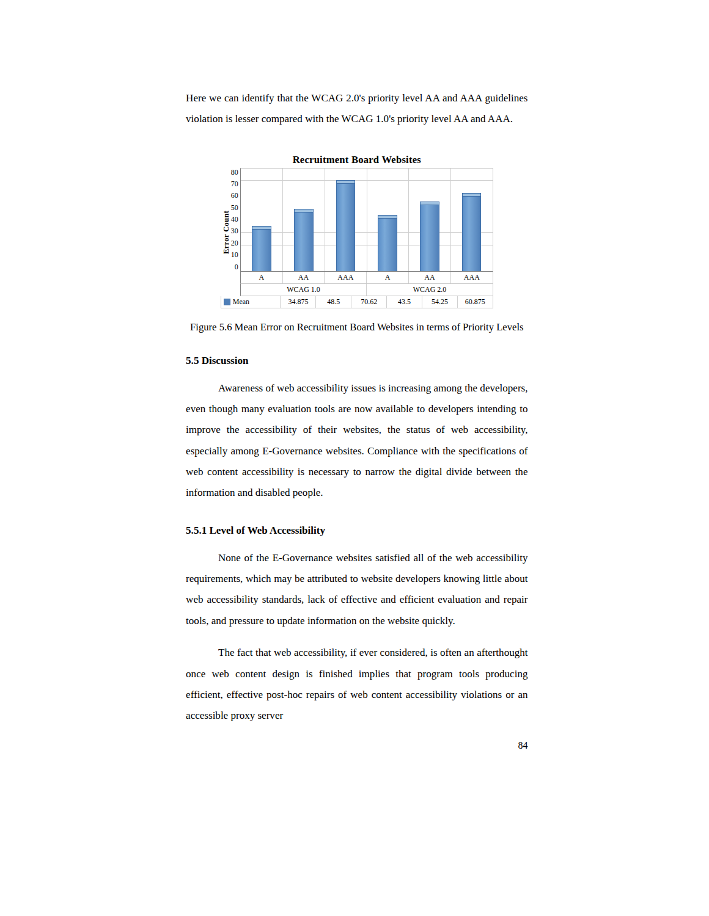Here we can identify that the WCAG 2.0's priority level AA and AAA guidelines violation is lesser compared with the WCAG 1.0's priority level AA and AAA.
Recruitment Board Websites
Error Count
80 70 60 50 40 30 20 10 0
A
AA
AAA
A
AA
AAA
WCAG 1.0
WCAG 2.0
Mean
34.875
48.5
70.62
43.5
54.25
60.875
Figure 5.6 Mean Error on Recruitment Board Websites in terms of Priority Levels
5.5 Discussion
Awareness of web accessibility issues is increasing among the developers, even though many evaluation tools are now available to developers intending to improve the accessibility of their websites, the status of web accessibility, especially among E-Governance websites. Compliance with the specifications of web content accessibility is necessary to narrow the digital divide between the information and disabled people.
5.5.1 Level of Web Accessibility
None of the E-Governance websites satisfied all of the web accessibility requirements, which may be attributed to website developers knowing little about web accessibility standards, lack of effective and efficient evaluation and repair tools, and pressure to update information on the website quickly.
The fact that web accessibility, if ever considered, is often an afterthought once web content design is finished implies that program tools producing efficient, effective post-hoc repairs of web content accessibility violations or an accessible proxy server
84